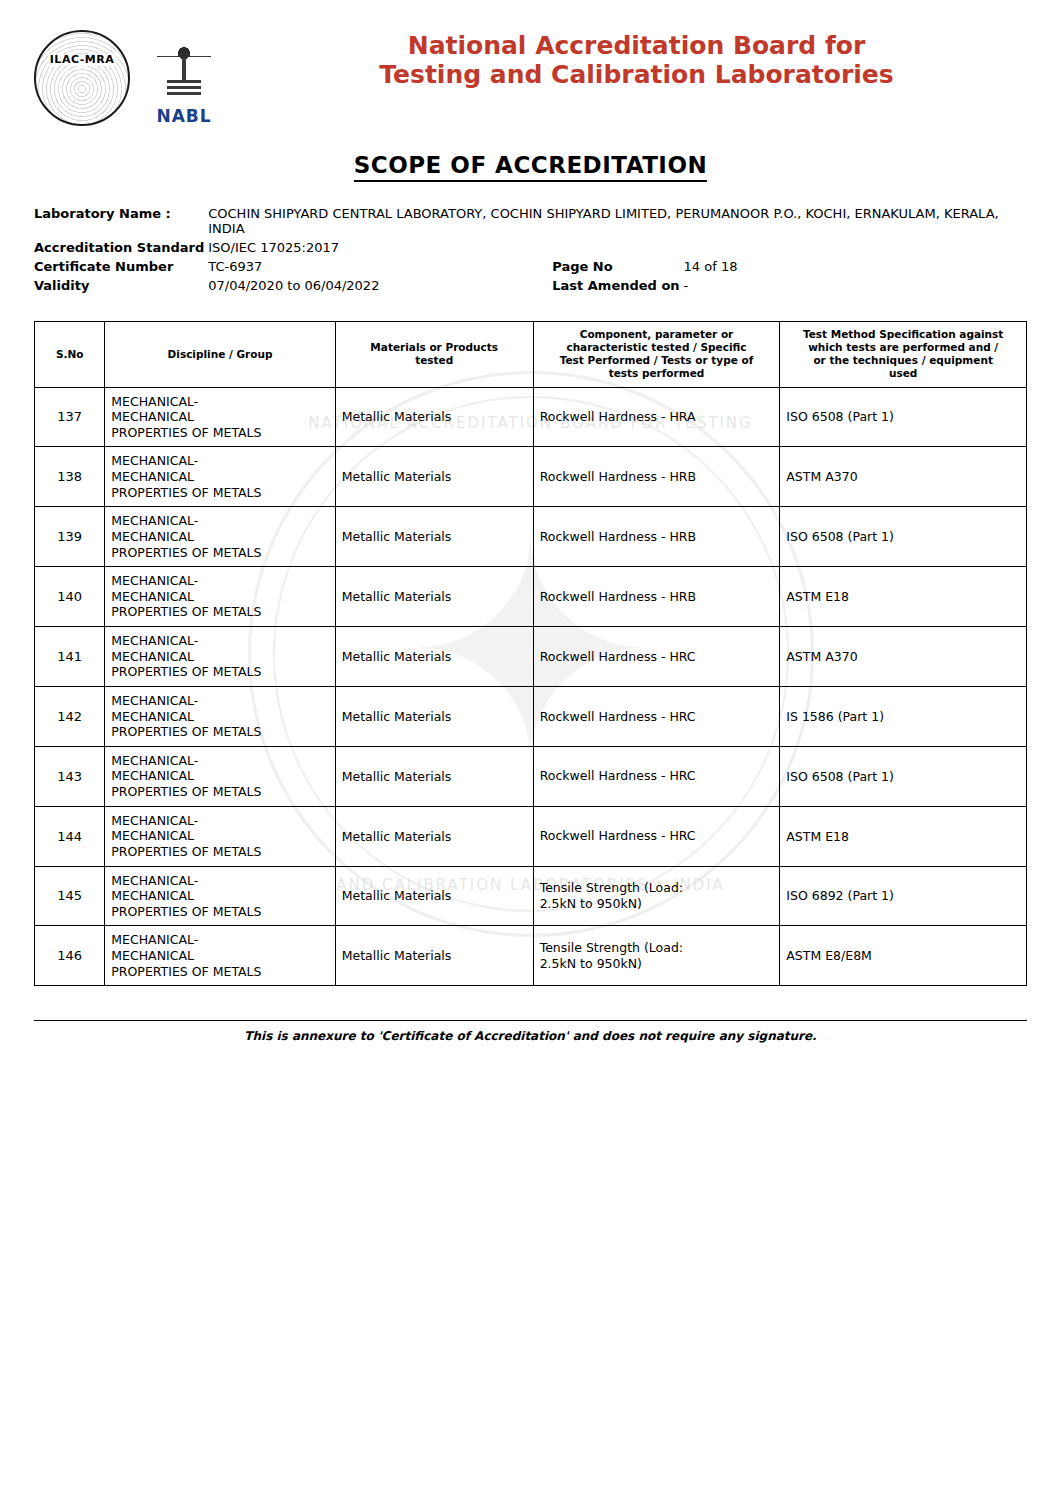ILAC-MRA
NABL
National Accreditation Board for
Testing and Calibration Laboratories
SCOPE OF ACCREDITATION
| Laboratory Name : | COCHIN SHIPYARD CENTRAL LABORATORY, COCHIN SHIPYARD LIMITED, PERUMANOOR P.O., KOCHI, ERNAKULAM, KERALA, INDIA |
| Accreditation Standard | ISO/IEC 17025:2017 |
| Certificate Number | TC-6937 | Page No | 14 of 18 |
| Validity | 07/04/2020 to 06/04/2022 | Last Amended on | - |
NATIONAL ACCREDITATION BOARD FOR TESTING
✦
AND CALIBRATION LABORATORIES • INDIA
| S.No | Discipline / Group | Materials or Products tested | Component, parameter or characteristic tested / Specific Test Performed / Tests or type of tests performed | Test Method Specification against which tests are performed and / or the techniques / equipment used |
| --- | --- | --- | --- | --- |
| 137 | MECHANICAL- MECHANICAL PROPERTIES OF METALS | Metallic Materials | Rockwell Hardness - HRA | ISO 6508 (Part 1) |
| 138 | MECHANICAL- MECHANICAL PROPERTIES OF METALS | Metallic Materials | Rockwell Hardness - HRB | ASTM A370 |
| 139 | MECHANICAL- MECHANICAL PROPERTIES OF METALS | Metallic Materials | Rockwell Hardness - HRB | ISO 6508 (Part 1) |
| 140 | MECHANICAL- MECHANICAL PROPERTIES OF METALS | Metallic Materials | Rockwell Hardness - HRB | ASTM E18 |
| 141 | MECHANICAL- MECHANICAL PROPERTIES OF METALS | Metallic Materials | Rockwell Hardness - HRC | ASTM A370 |
| 142 | MECHANICAL- MECHANICAL PROPERTIES OF METALS | Metallic Materials | Rockwell Hardness - HRC | IS 1586 (Part 1) |
| 143 | MECHANICAL- MECHANICAL PROPERTIES OF METALS | Metallic Materials | Rockwell Hardness - HRC | ISO 6508 (Part 1) |
| 144 | MECHANICAL- MECHANICAL PROPERTIES OF METALS | Metallic Materials | Rockwell Hardness - HRC | ASTM E18 |
| 145 | MECHANICAL- MECHANICAL PROPERTIES OF METALS | Metallic Materials | Tensile Strength (Load: 2.5kN to 950kN) | ISO 6892 (Part 1) |
| 146 | MECHANICAL- MECHANICAL PROPERTIES OF METALS | Metallic Materials | Tensile Strength (Load: 2.5kN to 950kN) | ASTM E8/E8M |
This is annexure to 'Certificate of Accreditation' and does not require any signature.